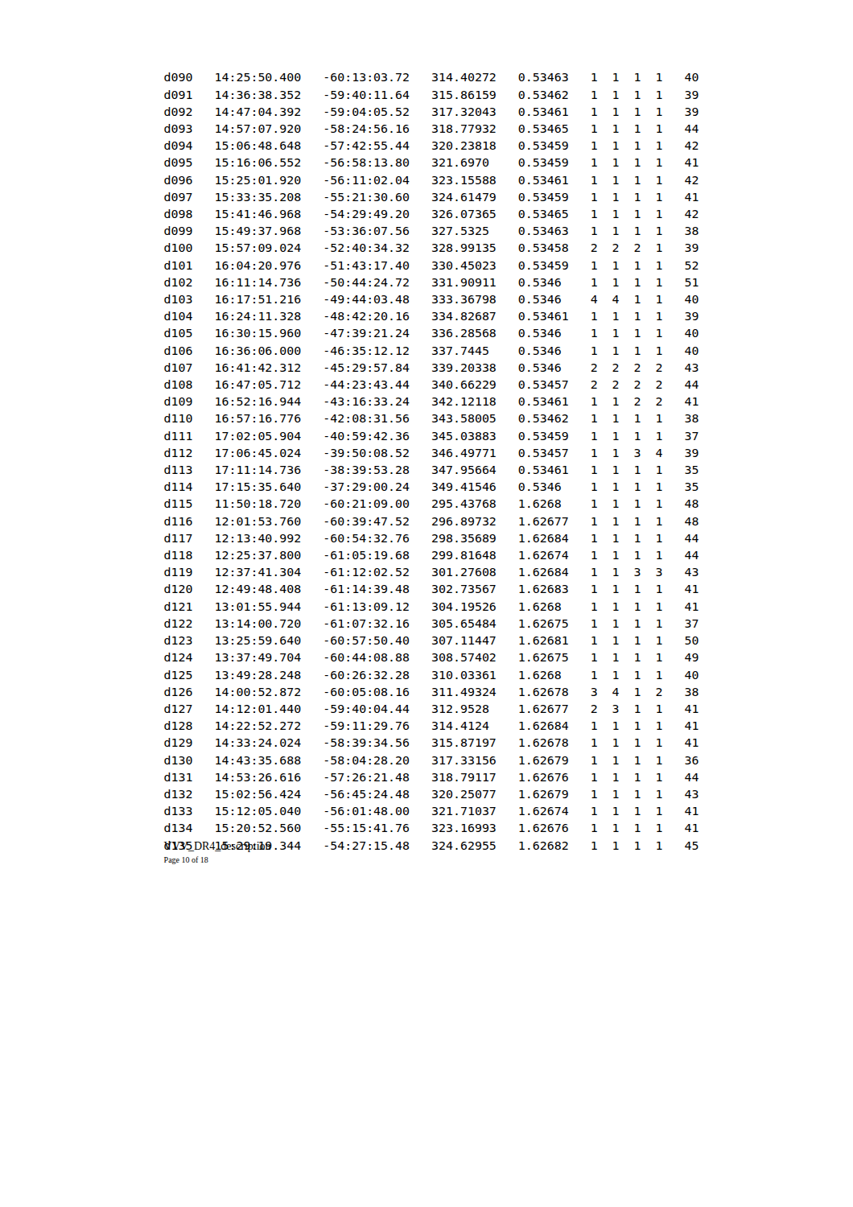d090   14:25:50.400   -60:13:03.72   314.40272   0.53463   1  1  1  1   40
d091   14:36:38.352   -59:40:11.64   315.86159   0.53462   1  1  1  1   39
d092   14:47:04.392   -59:04:05.52   317.32043   0.53461   1  1  1  1   39
d093   14:57:07.920   -58:24:56.16   318.77932   0.53465   1  1  1  1   44
d094   15:06:48.648   -57:42:55.44   320.23818   0.53459   1  1  1  1   42
d095   15:16:06.552   -56:58:13.80   321.6970    0.53459   1  1  1  1   41
d096   15:25:01.920   -56:11:02.04   323.15588   0.53461   1  1  1  1   42
d097   15:33:35.208   -55:21:30.60   324.61479   0.53459   1  1  1  1   41
d098   15:41:46.968   -54:29:49.20   326.07365   0.53465   1  1  1  1   42
d099   15:49:37.968   -53:36:07.56   327.5325    0.53463   1  1  1  1   38
d100   15:57:09.024   -52:40:34.32   328.99135   0.53458   2  2  2  1   39
d101   16:04:20.976   -51:43:17.40   330.45023   0.53459   1  1  1  1   52
d102   16:11:14.736   -50:44:24.72   331.90911   0.5346    1  1  1  1   51
d103   16:17:51.216   -49:44:03.48   333.36798   0.5346    4  4  1  1   40
d104   16:24:11.328   -48:42:20.16   334.82687   0.53461   1  1  1  1   39
d105   16:30:15.960   -47:39:21.24   336.28568   0.5346    1  1  1  1   40
d106   16:36:06.000   -46:35:12.12   337.7445    0.5346    1  1  1  1   40
d107   16:41:42.312   -45:29:57.84   339.20338   0.5346    2  2  2  2   43
d108   16:47:05.712   -44:23:43.44   340.66229   0.53457   2  2  2  2   44
d109   16:52:16.944   -43:16:33.24   342.12118   0.53461   1  1  2  2   41
d110   16:57:16.776   -42:08:31.56   343.58005   0.53462   1  1  1  1   38
d111   17:02:05.904   -40:59:42.36   345.03883   0.53459   1  1  1  1   37
d112   17:06:45.024   -39:50:08.52   346.49771   0.53457   1  1  3  4   39
d113   17:11:14.736   -38:39:53.28   347.95664   0.53461   1  1  1  1   35
d114   17:15:35.640   -37:29:00.24   349.41546   0.5346    1  1  1  1   35
d115   11:50:18.720   -60:21:09.00   295.43768   1.6268    1  1  1  1   48
d116   12:01:53.760   -60:39:47.52   296.89732   1.62677   1  1  1  1   48
d117   12:13:40.992   -60:54:32.76   298.35689   1.62684   1  1  1  1   44
d118   12:25:37.800   -61:05:19.68   299.81648   1.62674   1  1  1  1   44
d119   12:37:41.304   -61:12:02.52   301.27608   1.62684   1  1  3  3   43
d120   12:49:48.408   -61:14:39.48   302.73567   1.62683   1  1  1  1   41
d121   13:01:55.944   -61:13:09.12   304.19526   1.6268    1  1  1  1   41
d122   13:14:00.720   -61:07:32.16   305.65484   1.62675   1  1  1  1   37
d123   13:25:59.640   -60:57:50.40   307.11447   1.62681   1  1  1  1   50
d124   13:37:49.704   -60:44:08.88   308.57402   1.62675   1  1  1  1   49
d125   13:49:28.248   -60:26:32.28   310.03361   1.6268    1  1  1  1   40
d126   14:00:52.872   -60:05:08.16   311.49324   1.62678   3  4  1  2   38
d127   14:12:01.440   -59:40:04.44   312.9528    1.62677   2  3  1  1   41
d128   14:22:52.272   -59:11:29.76   314.4124    1.62684   1  1  1  1   41
d129   14:33:24.024   -58:39:34.56   315.87197   1.62678   1  1  1  1   41
d130   14:43:35.688   -58:04:28.20   317.33156   1.62679   1  1  1  1   36
d131   14:53:26.616   -57:26:21.48   318.79117   1.62676   1  1  1  1   44
d132   15:02:56.424   -56:45:24.48   320.25077   1.62679   1  1  1  1   43
d133   15:12:05.040   -56:01:48.00   321.71037   1.62674   1  1  1  1   41
d134   15:20:52.560   -55:15:41.76   323.16993   1.62676   1  1  1  1   41
d135   15:29:19.344   -54:27:15.48   324.62955   1.62682   1  1  1  1   45
VVV_DR4_description
Page 10 of 18